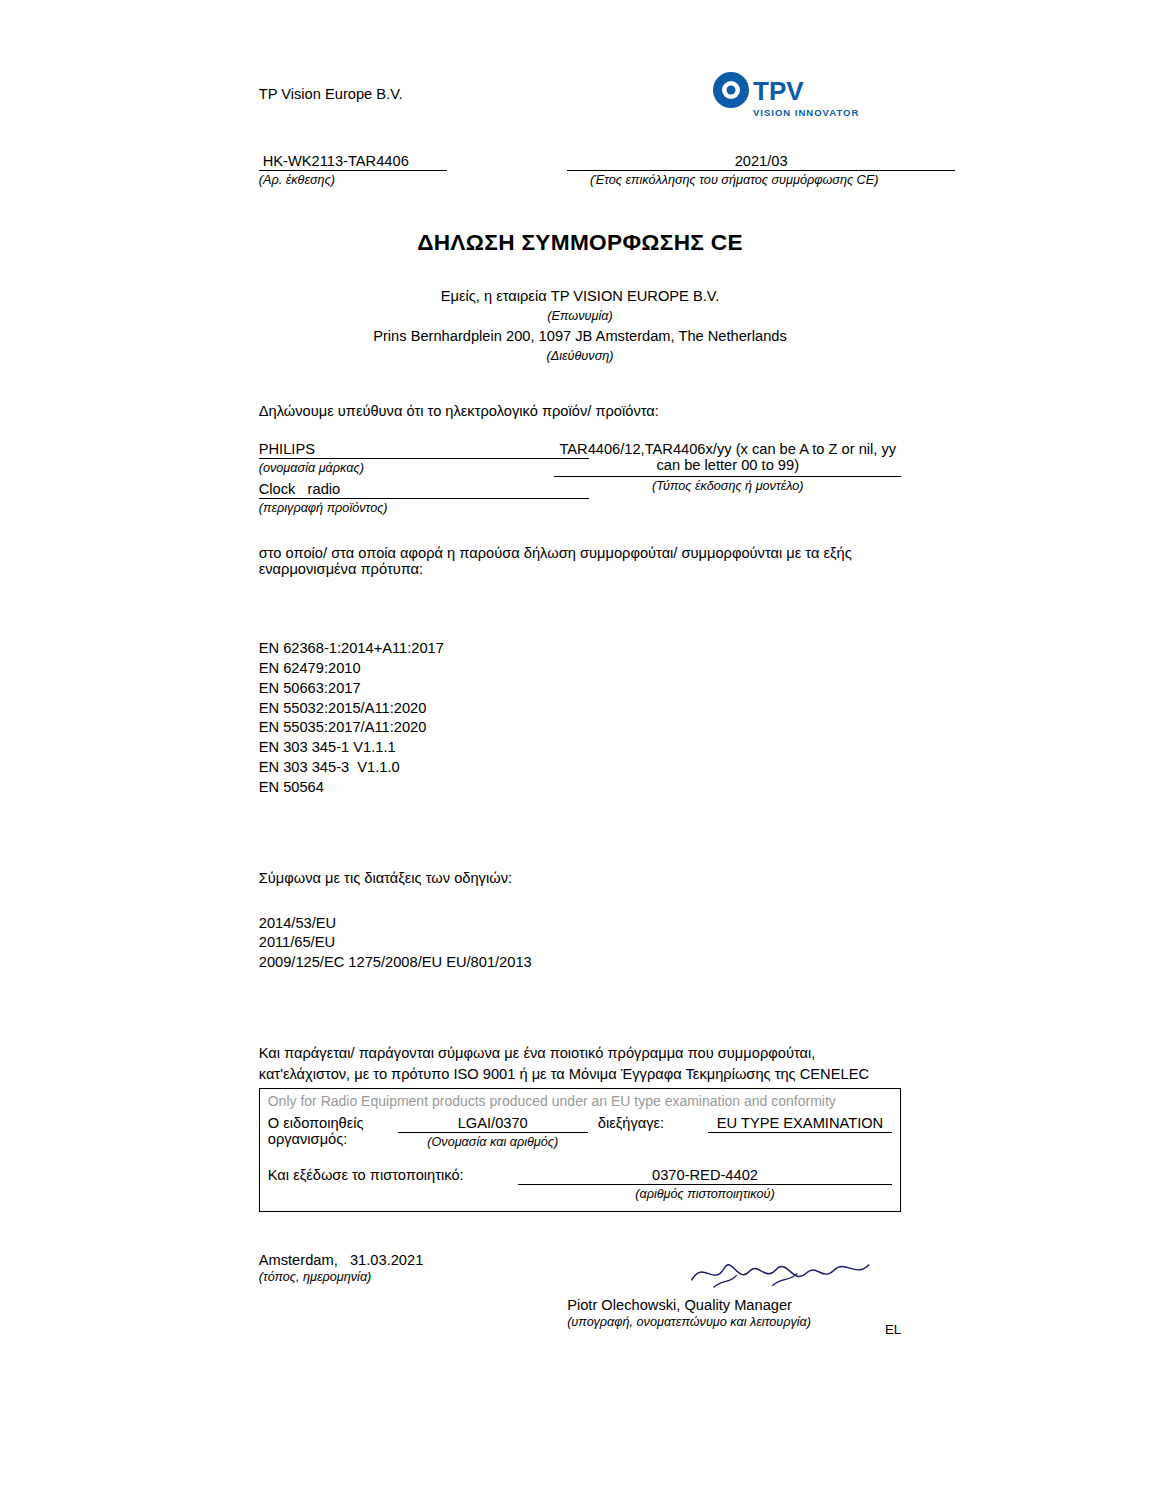TP Vision Europe B.V.
TPV VISION INNOVATOR
HK-WK2113-TAR4406
(Αρ. έκθεσης)
2021/03
(Έτος επικόλλησης του σήματος συμμόρφωσης CE)
ΔΗΛΩΣΗ ΣΥΜΜΟΡΦΩΣΗΣ CE
Εμείς, η εταιρεία TP VISION EUROPE B.V.
(Επωνυμία)
Prins Bernhardplein 200, 1097 JB Amsterdam, The Netherlands
(Διεύθυνση)
Δηλώνουμε υπεύθυνα ότι το ηλεκτρολογικό προϊόν/ προϊόντα:
PHILIPS
(ονομασία μάρκας)
Clock radio
(περιγραφή προϊόντος)
TAR4406/12,TAR4406x/yy (x can be A to Z or nil, yy can be letter 00 to 99)
(Τύπος έκδοσης ή μοντέλο)
στο οποίο/ στα οποία αφορά η παρούσα δήλωση συμμορφούται/ συμμορφούνται με τα εξής εναρμονισμένα πρότυπα:
EN 62368-1:2014+A11:2017
EN 62479:2010
EN 50663:2017
EN 55032:2015/A11:2020
EN 55035:2017/A11:2020
EN 303 345-1 V1.1.1
EN 303 345-3 V1.1.0
EN 50564
Σύμφωνα με τις διατάξεις των οδηγιών:
2014/53/EU
2011/65/EU
2009/125/EC 1275/2008/EU EU/801/2013
Και παράγεται/ παράγονται σύμφωνα με ένα ποιοτικό πρόγραμμα που συμμορφούται, κατ'ελάχιστον, με το πρότυπο ISO 9001 ή με τα Μόνιμα Έγγραφα Τεκμηρίωσης της CENELEC
Only for Radio Equipment products produced under an EU type examination and conformity
Ο ειδοποιηθείς
οργανισμός:
LGAI/0370
(Ονομασία και αριθμός)
διεξήγαγε:
EU TYPE EXAMINATION
Και εξέδωσε το πιστοποιητικό:
0370-RED-4402
(αριθμός πιστοποιητικού)
Amsterdam, 31.03.2021
(τόπος, ημερομηνία)
Piotr Olechowski, Quality Manager
(υπογραφή, ονοματεπώνυμο και λειτουργία)
EL